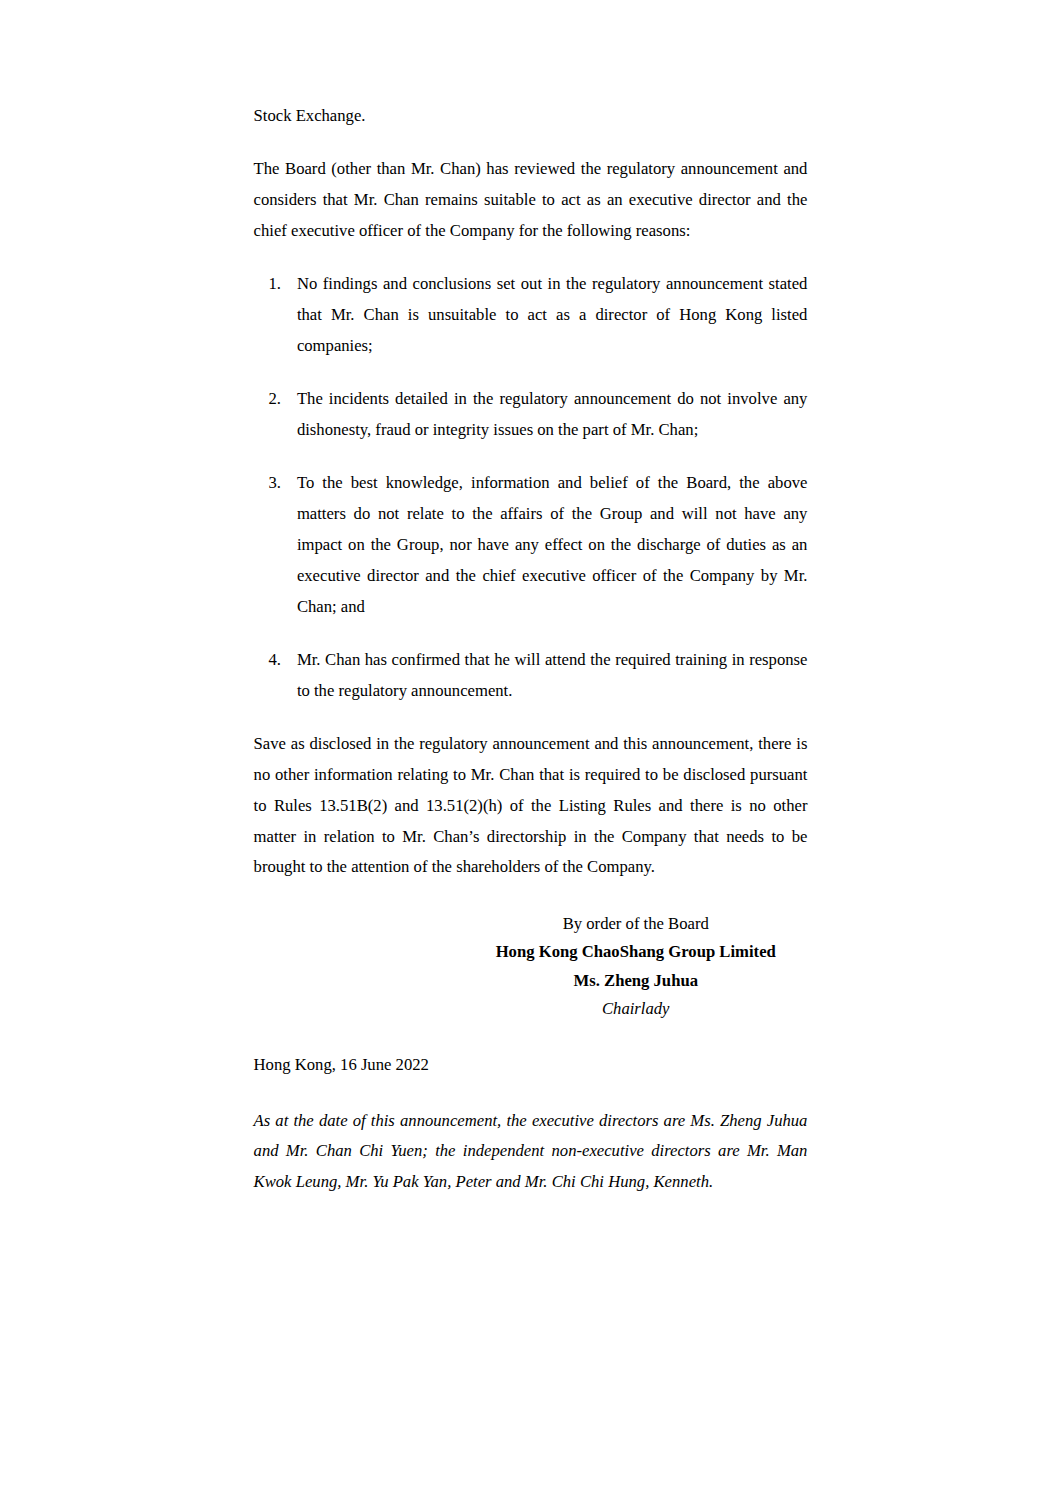Stock Exchange.
The Board (other than Mr. Chan) has reviewed the regulatory announcement and considers that Mr. Chan remains suitable to act as an executive director and the chief executive officer of the Company for the following reasons:
No findings and conclusions set out in the regulatory announcement stated that Mr. Chan is unsuitable to act as a director of Hong Kong listed companies;
The incidents detailed in the regulatory announcement do not involve any dishonesty, fraud or integrity issues on the part of Mr. Chan;
To the best knowledge, information and belief of the Board, the above matters do not relate to the affairs of the Group and will not have any impact on the Group, nor have any effect on the discharge of duties as an executive director and the chief executive officer of the Company by Mr. Chan; and
Mr. Chan has confirmed that he will attend the required training in response to the regulatory announcement.
Save as disclosed in the regulatory announcement and this announcement, there is no other information relating to Mr. Chan that is required to be disclosed pursuant to Rules 13.51B(2) and 13.51(2)(h) of the Listing Rules and there is no other matter in relation to Mr. Chan’s directorship in the Company that needs to be brought to the attention of the shareholders of the Company.
By order of the Board Hong Kong ChaoShang Group Limited Ms. Zheng Juhua Chairlady
Hong Kong, 16 June 2022
As at the date of this announcement, the executive directors are Ms. Zheng Juhua and Mr. Chan Chi Yuen; the independent non-executive directors are Mr. Man Kwok Leung, Mr. Yu Pak Yan, Peter and Mr. Chi Chi Hung, Kenneth.